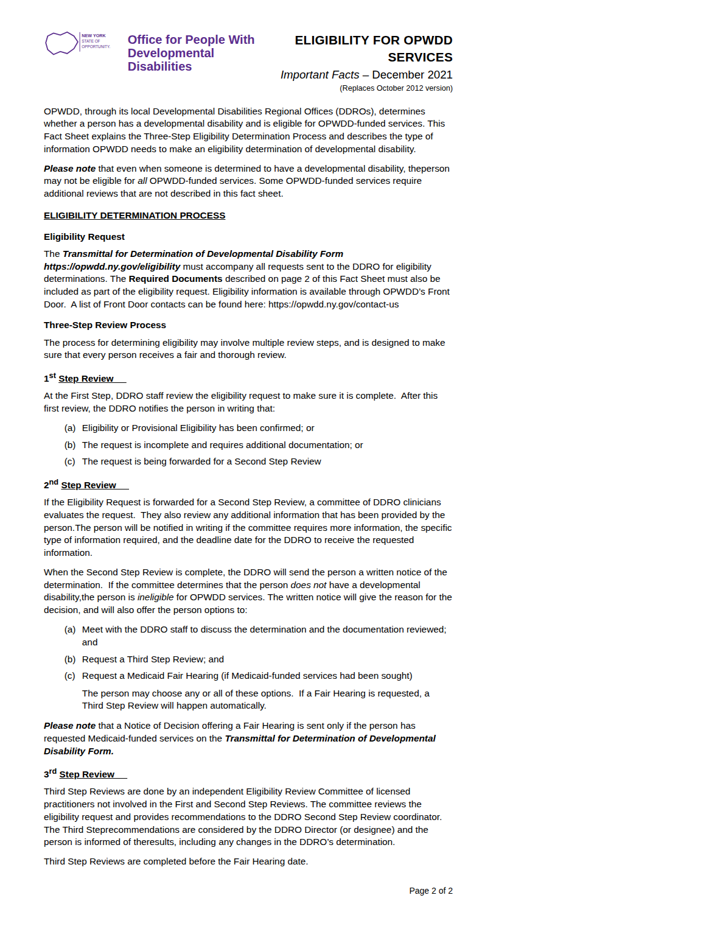NEW YORK STATE OF OPPORTUNITY.
Office for People With
Developmental Disabilities
ELIGIBILITY FOR OPWDD SERVICES
Important Facts – December 2021
(Replaces October 2012 version)
OPWDD, through its local Developmental Disabilities Regional Offices (DDROs), determines whether a person has a developmental disability and is eligible for OPWDD-funded services. This Fact Sheet explains the Three-Step Eligibility Determination Process and describes the type of information OPWDD needs to make an eligibility determination of developmental disability.
Please note that even when someone is determined to have a developmental disability, theperson may not be eligible for all OPWDD-funded services. Some OPWDD-funded services require additional reviews that are not described in this fact sheet.
ELIGIBILITY DETERMINATION PROCESS
Eligibility Request
The Transmittal for Determination of Developmental Disability Form https://opwdd.ny.gov/eligibility must accompany all requests sent to the DDRO for eligibility determinations. The Required Documents described on page 2 of this Fact Sheet must also be included as part of the eligibility request. Eligibility information is available through OPWDD’s Front Door. A list of Front Door contacts can be found here: https://opwdd.ny.gov/contact-us
Three-Step Review Process
The process for determining eligibility may involve multiple review steps, and is designed to make sure that every person receives a fair and thorough review.
1st Step Review
At the First Step, DDRO staff review the eligibility request to make sure it is complete. After this first review, the DDRO notifies the person in writing that:
Eligibility or Provisional Eligibility has been confirmed; or
The request is incomplete and requires additional documentation; or
The request is being forwarded for a Second Step Review
2nd Step Review
If the Eligibility Request is forwarded for a Second Step Review, a committee of DDRO clinicians evaluates the request. They also review any additional information that has been provided by the person.The person will be notified in writing if the committee requires more information, the specific type of information required, and the deadline date for the DDRO to receive the requested information.
When the Second Step Review is complete, the DDRO will send the person a written notice of the determination. If the committee determines that the person does not have a developmental disability,the person is ineligible for OPWDD services. The written notice will give the reason for the decision, and will also offer the person options to:
Meet with the DDRO staff to discuss the determination and the documentation reviewed; and
Request a Third Step Review; and
Request a Medicaid Fair Hearing (if Medicaid-funded services had been sought)
The person may choose any or all of these options. If a Fair Hearing is requested, a Third Step Review will happen automatically.
Please note that a Notice of Decision offering a Fair Hearing is sent only if the person has requested Medicaid-funded services on the Transmittal for Determination of Developmental Disability Form.
3rd Step Review
Third Step Reviews are done by an independent Eligibility Review Committee of licensed practitioners not involved in the First and Second Step Reviews. The committee reviews the eligibility request and provides recommendations to the DDRO Second Step Review coordinator. The Third Steprecommendations are considered by the DDRO Director (or designee) and the person is informed of theresults, including any changes in the DDRO’s determination.
Third Step Reviews are completed before the Fair Hearing date.
Page 2 of 2